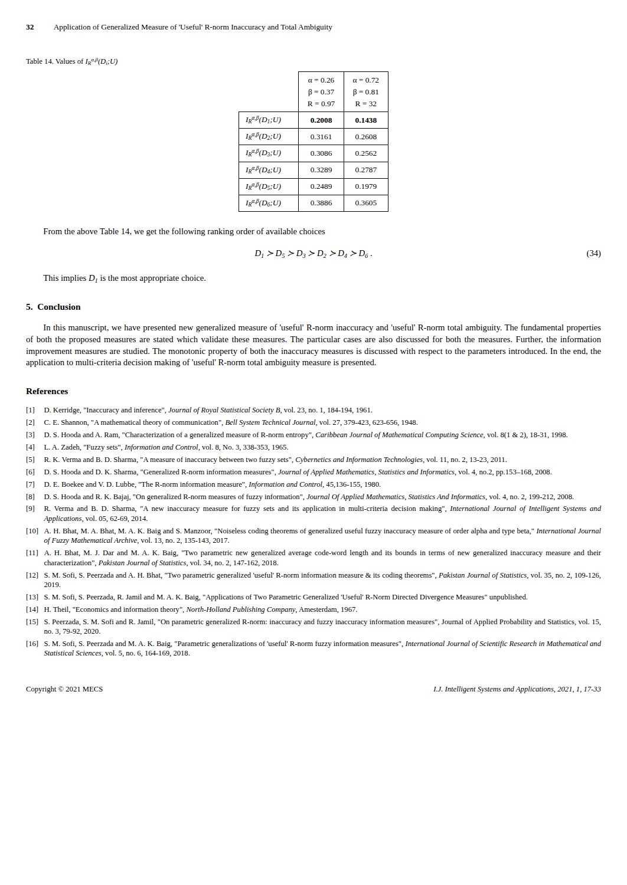32 Application of Generalized Measure of 'Useful' R-norm Inaccuracy and Total Ambiguity
Table 14. Values of IRα,β(Di;U)
| | α = 0.26 β = 0.37 R = 0.97 | α = 0.72 β = 0.81 R = 32 |
| I R α,β (D 1 ;U) | 0.2008 | 0.1438 |
| I R α,β (D 2 ;U) | 0.3161 | 0.2608 |
| I R α,β (D 3 ;U) | 0.3086 | 0.2562 |
| I R α,β (D 4 ;U) | 0.3289 | 0.2787 |
| I R α,β (D 5 ;U) | 0.2489 | 0.1979 |
| I R α,β (D 6 ;U) | 0.3886 | 0.3605 |
From the above Table 14, we get the following ranking order of available choices
D1 ≻ D5 ≻ D3 ≻ D2 ≻ D4 ≻ D6 . (34)
This implies D1 is the most appropriate choice.
5. Conclusion
In this manuscript, we have presented new generalized measure of 'useful' R-norm inaccuracy and 'useful' R-norm total ambiguity. The fundamental properties of both the proposed measures are stated which validate these measures. The particular cases are also discussed for both the measures. Further, the information improvement measures are studied. The monotonic property of both the inaccuracy measures is discussed with respect to the parameters introduced. In the end, the application to multi-criteria decision making of 'useful' R-norm total ambiguity measure is presented.
References
[1] D. Kerridge, "Inaccuracy and inference", Journal of Royal Statistical Society B, vol. 23, no. 1, 184-194, 1961.
[2] C. E. Shannon, "A mathematical theory of communication", Bell System Technical Journal, vol. 27, 379-423, 623-656, 1948.
[3] D. S. Hooda and A. Ram, "Characterization of a generalized measure of R-norm entropy", Caribbean Journal of Mathematical Computing Science, vol. 8(1 & 2), 18-31, 1998.
[4] L. A. Zadeh, "Fuzzy sets", Information and Control, vol. 8, No. 3, 338-353, 1965.
[5] R. K. Verma and B. D. Sharma, "A measure of inaccuracy between two fuzzy sets", Cybernetics and Information Technologies, vol. 11, no. 2, 13-23, 2011.
[6] D. S. Hooda and D. K. Sharma, "Generalized R-norm information measures", Journal of Applied Mathematics, Statistics and Informatics, vol. 4, no.2, pp.153–168, 2008.
[7] D. E. Boekee and V. D. Lubbe, "The R-norm information measure", Information and Control, 45,136-155, 1980.
[8] D. S. Hooda and R. K. Bajaj, "On generalized R-norm measures of fuzzy information", Journal Of Applied Mathematics, Statistics And Informatics, vol. 4, no. 2, 199-212, 2008.
[9] R. Verma and B. D. Sharma, "A new inaccuracy measure for fuzzy sets and its application in multi-criteria decision making", International Journal of Intelligent Systems and Applications, vol. 05, 62-69, 2014.
[10] A. H. Bhat, M. A. Bhat, M. A. K. Baig and S. Manzoor, "Noiseless coding theorems of generalized useful fuzzy inaccuracy measure of order alpha and type beta," International Journal of Fuzzy Mathematical Archive, vol. 13, no. 2, 135-143, 2017.
[11] A. H. Bhat, M. J. Dar and M. A. K. Baig, "Two parametric new generalized average code-word length and its bounds in terms of new generalized inaccuracy measure and their characterization", Pakistan Journal of Statistics, vol. 34, no. 2, 147-162, 2018.
[12] S. M. Sofi, S. Peerzada and A. H. Bhat, "Two parametric generalized 'useful' R-norm information measure & its coding theorems", Pakistan Journal of Statistics, vol. 35, no. 2, 109-126, 2019.
[13] S. M. Sofi, S. Peerzada, R. Jamil and M. A. K. Baig, "Applications of Two Parametric Generalized 'Useful' R-Norm Directed Divergence Measures" unpublished.
[14] H. Theil, "Economics and information theory", North-Holland Publishing Company, Amesterdam, 1967.
[15] S. Peerzada, S. M. Sofi and R. Jamil, "On parametric generalized R-norm: inaccuracy and fuzzy inaccuracy information measures", Journal of Applied Probability and Statistics, vol. 15, no. 3, 79-92, 2020.
[16] S. M. Sofi, S. Peerzada and M. A. K. Baig, "Parametric generalizations of 'useful' R-norm fuzzy information measures", International Journal of Scientific Research in Mathematical and Statistical Sciences, vol. 5, no. 6, 164-169, 2018.
Copyright © 2021 MECS I.J. Intelligent Systems and Applications, 2021, 1, 17-33